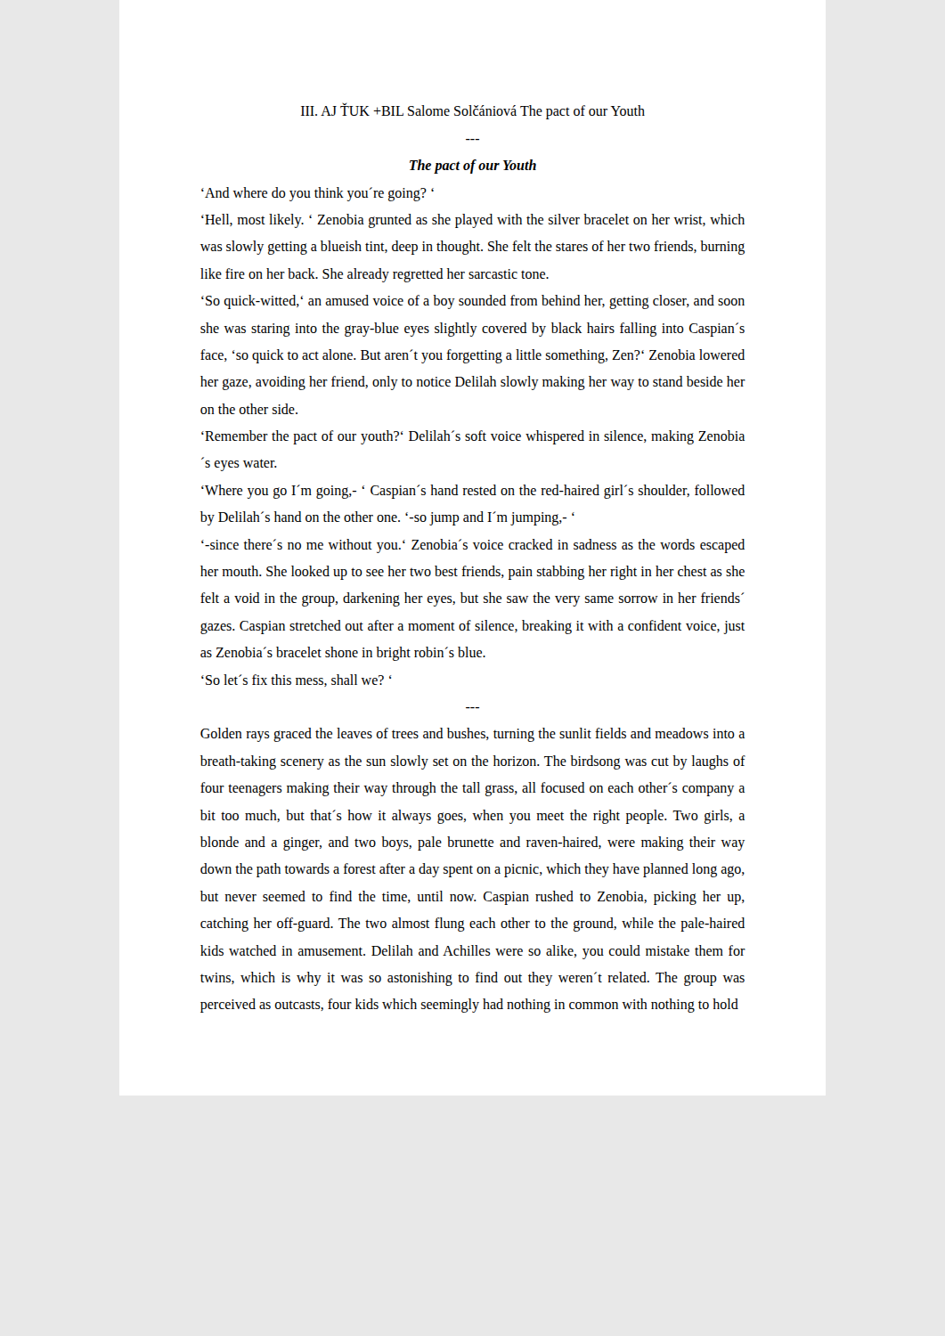III. AJ ŤUK +BIL Salome Solčániová The pact of our Youth
---
The pact of our Youth
‘And where do you think you´re going? ‘
‘Hell, most likely. ‘ Zenobia grunted as she played with the silver bracelet on her wrist, which was slowly getting a blueish tint, deep in thought. She felt the stares of her two friends, burning like fire on her back. She already regretted her sarcastic tone.
‘So quick-witted,‘ an amused voice of a boy sounded from behind her, getting closer, and soon she was staring into the gray-blue eyes slightly covered by black hairs falling into Caspian´s face, ‘so quick to act alone. But aren´t you forgetting a little something, Zen?‘ Zenobia lowered her gaze, avoiding her friend, only to notice Delilah slowly making her way to stand beside her on the other side.
‘Remember the pact of our youth?‘ Delilah´s soft voice whispered in silence, making Zenobia´s eyes water.
‘Where you go I´m going,- ‘ Caspian´s hand rested on the red-haired girl´s shoulder, followed by Delilah´s hand on the other one. ‘-so jump and I´m jumping,- ‘
‘-since there´s no me without you.‘ Zenobia´s voice cracked in sadness as the words escaped her mouth. She looked up to see her two best friends, pain stabbing her right in her chest as she felt a void in the group, darkening her eyes, but she saw the very same sorrow in her friends´ gazes. Caspian stretched out after a moment of silence, breaking it with a confident voice, just as Zenobia´s bracelet shone in bright robin´s blue.
‘So let´s fix this mess, shall we? ‘
---
Golden rays graced the leaves of trees and bushes, turning the sunlit fields and meadows into a breath-taking scenery as the sun slowly set on the horizon. The birdsong was cut by laughs of four teenagers making their way through the tall grass, all focused on each other´s company a bit too much, but that´s how it always goes, when you meet the right people. Two girls, a blonde and a ginger, and two boys, pale brunette and raven-haired, were making their way down the path towards a forest after a day spent on a picnic, which they have planned long ago, but never seemed to find the time, until now. Caspian rushed to Zenobia, picking her up, catching her off-guard. The two almost flung each other to the ground, while the pale-haired kids watched in amusement. Delilah and Achilles were so alike, you could mistake them for twins, which is why it was so astonishing to find out they weren´t related. The group was perceived as outcasts, four kids which seemingly had nothing in common with nothing to hold